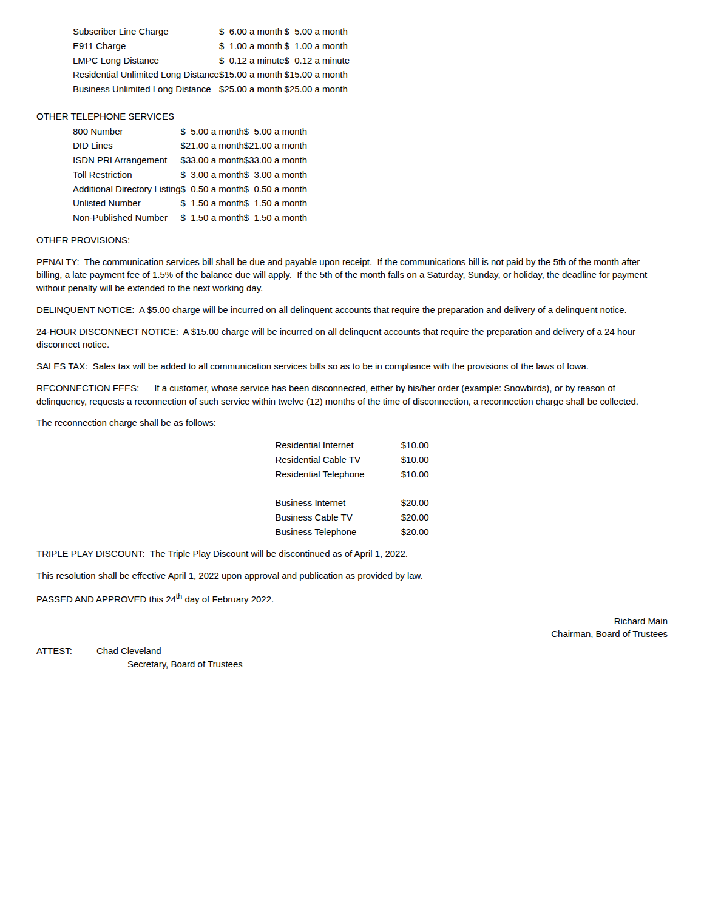| Subscriber Line Charge | $ 6.00 a month | $ 5.00 a month |
| E911 Charge | $ 1.00 a month | $ 1.00 a month |
| LMPC Long Distance | $ 0.12 a minute | $ 0.12 a minute |
| Residential Unlimited Long Distance | $15.00 a month | $15.00 a month |
| Business Unlimited Long Distance | $25.00 a month | $25.00 a month |
OTHER TELEPHONE SERVICES
| 800 Number | $ 5.00 a month | $ 5.00 a month |
| DID Lines | $21.00 a month | $21.00 a month |
| ISDN PRI Arrangement | $33.00 a month | $33.00 a month |
| Toll Restriction | $ 3.00 a month | $ 3.00 a month |
| Additional Directory Listing | $ 0.50 a month | $ 0.50 a month |
| Unlisted Number | $ 1.50 a month | $ 1.50 a month |
| Non-Published Number | $ 1.50 a month | $ 1.50 a month |
OTHER PROVISIONS:
PENALTY: The communication services bill shall be due and payable upon receipt. If the communications bill is not paid by the 5th of the month after billing, a late payment fee of 1.5% of the balance due will apply. If the 5th of the month falls on a Saturday, Sunday, or holiday, the deadline for payment without penalty will be extended to the next working day.
DELINQUENT NOTICE: A $5.00 charge will be incurred on all delinquent accounts that require the preparation and delivery of a delinquent notice.
24-HOUR DISCONNECT NOTICE: A $15.00 charge will be incurred on all delinquent accounts that require the preparation and delivery of a 24 hour disconnect notice.
SALES TAX: Sales tax will be added to all communication services bills so as to be in compliance with the provisions of the laws of Iowa.
RECONNECTION FEES: If a customer, whose service has been disconnected, either by his/her order (example: Snowbirds), or by reason of delinquency, requests a reconnection of such service within twelve (12) months of the time of disconnection, a reconnection charge shall be collected.
The reconnection charge shall be as follows:
| Residential Internet | $10.00 |
| Residential Cable TV | $10.00 |
| Residential Telephone | $10.00 |
| Business Internet | $20.00 |
| Business Cable TV | $20.00 |
| Business Telephone | $20.00 |
TRIPLE PLAY DISCOUNT: The Triple Play Discount will be discontinued as of April 1, 2022.
This resolution shall be effective April 1, 2022 upon approval and publication as provided by law.
PASSED AND APPROVED this 24th day of February 2022.
Richard Main
Chairman, Board of Trustees
ATTEST:Chad Cleveland Secretary, Board of Trustees